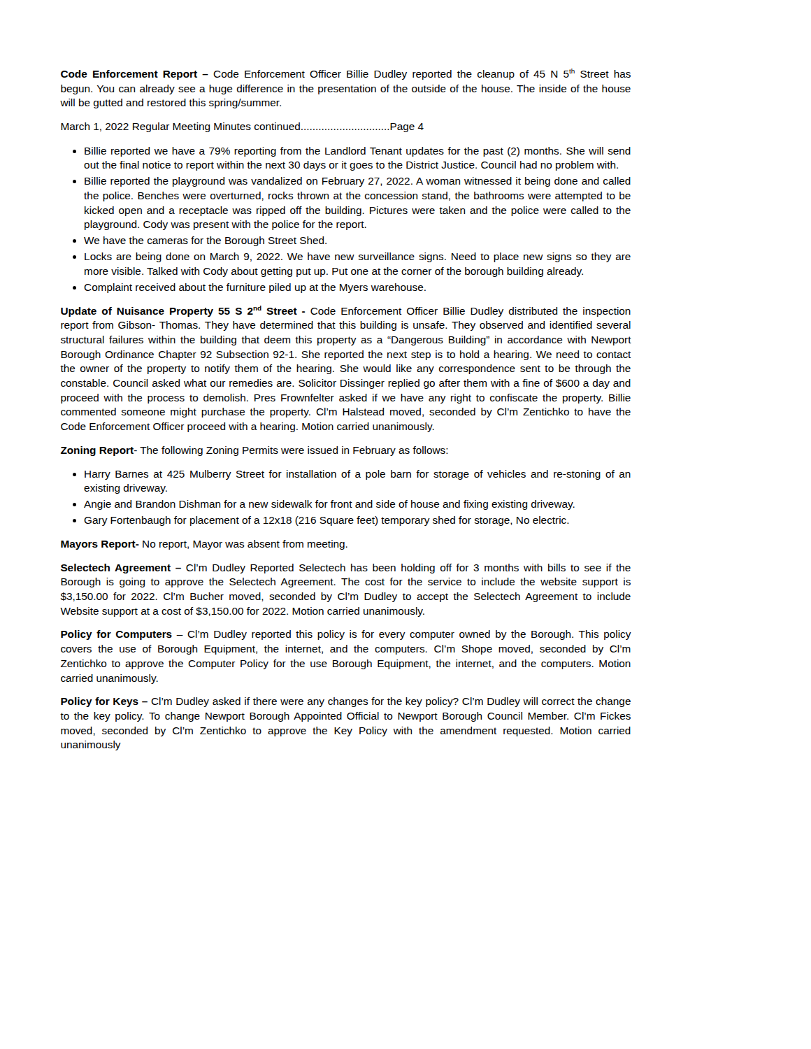Code Enforcement Report – Code Enforcement Officer Billie Dudley reported the cleanup of 45 N 5th Street has begun. You can already see a huge difference in the presentation of the outside of the house. The inside of the house will be gutted and restored this spring/summer.
March 1, 2022 Regular Meeting Minutes continued..............................Page 4
Billie reported we have a 79% reporting from the Landlord Tenant updates for the past (2) months. She will send out the final notice to report within the next 30 days or it goes to the District Justice. Council had no problem with.
Billie reported the playground was vandalized on February 27, 2022. A woman witnessed it being done and called the police. Benches were overturned, rocks thrown at the concession stand, the bathrooms were attempted to be kicked open and a receptacle was ripped off the building. Pictures were taken and the police were called to the playground. Cody was present with the police for the report.
We have the cameras for the Borough Street Shed.
Locks are being done on March 9, 2022. We have new surveillance signs. Need to place new signs so they are more visible. Talked with Cody about getting put up. Put one at the corner of the borough building already.
Complaint received about the furniture piled up at the Myers warehouse.
Update of Nuisance Property 55 S 2nd Street - Code Enforcement Officer Billie Dudley distributed the inspection report from Gibson- Thomas. They have determined that this building is unsafe. They observed and identified several structural failures within the building that deem this property as a “Dangerous Building” in accordance with Newport Borough Ordinance Chapter 92 Subsection 92-1. She reported the next step is to hold a hearing. We need to contact the owner of the property to notify them of the hearing. She would like any correspondence sent to be through the constable. Council asked what our remedies are. Solicitor Dissinger replied go after them with a fine of $600 a day and proceed with the process to demolish. Pres Frownfelter asked if we have any right to confiscate the property. Billie commented someone might purchase the property. Cl’m Halstead moved, seconded by Cl’m Zentichko to have the Code Enforcement Officer proceed with a hearing. Motion carried unanimously.
Zoning Report- The following Zoning Permits were issued in February as follows:
Harry Barnes at 425 Mulberry Street for installation of a pole barn for storage of vehicles and re-stoning of an existing driveway.
Angie and Brandon Dishman for a new sidewalk for front and side of house and fixing existing driveway.
Gary Fortenbaugh for placement of a 12x18 (216 Square feet) temporary shed for storage, No electric.
Mayors Report- No report, Mayor was absent from meeting.
Selectech Agreement – Cl’m Dudley Reported Selectech has been holding off for 3 months with bills to see if the Borough is going to approve the Selectech Agreement. The cost for the service to include the website support is $3,150.00 for 2022. Cl’m Bucher moved, seconded by Cl’m Dudley to accept the Selectech Agreement to include Website support at a cost of $3,150.00 for 2022. Motion carried unanimously.
Policy for Computers – Cl’m Dudley reported this policy is for every computer owned by the Borough. This policy covers the use of Borough Equipment, the internet, and the computers. Cl’m Shope moved, seconded by Cl’m Zentichko to approve the Computer Policy for the use Borough Equipment, the internet, and the computers. Motion carried unanimously.
Policy for Keys – Cl’m Dudley asked if there were any changes for the key policy? Cl’m Dudley will correct the change to the key policy. To change Newport Borough Appointed Official to Newport Borough Council Member. Cl’m Fickes moved, seconded by Cl’m Zentichko to approve the Key Policy with the amendment requested. Motion carried unanimously